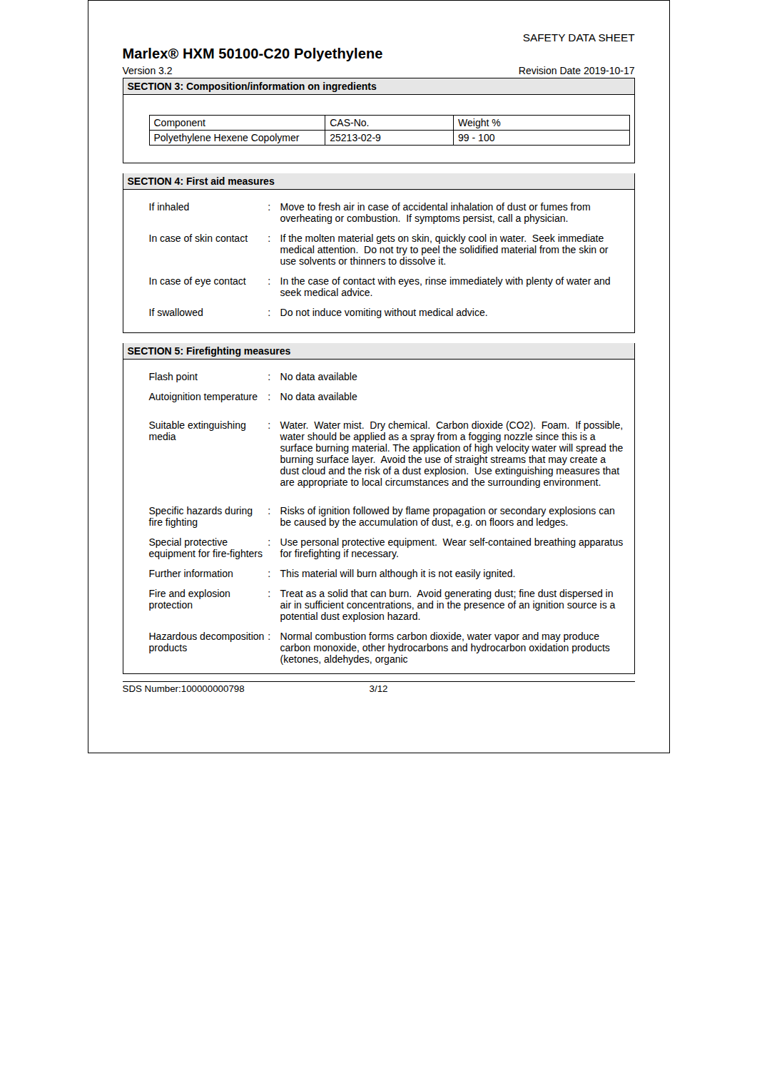SAFETY DATA SHEET
Marlex® HXM 50100-C20 Polyethylene
Version 3.2 Revision Date 2019-10-17
SECTION 3: Composition/information on ingredients
| Component | CAS-No. | Weight % |
| Polyethylene Hexene Copolymer | 25213-02-9 | 99 - 100 |
SECTION 4: First aid measures
| If inhaled | : | Move to fresh air in case of accidental inhalation of dust or fumes from overheating or combustion. If symptoms persist, call a physician. |
| In case of skin contact | : | If the molten material gets on skin, quickly cool in water. Seek immediate medical attention. Do not try to peel the solidified material from the skin or use solvents or thinners to dissolve it. |
| In case of eye contact | : | In the case of contact with eyes, rinse immediately with plenty of water and seek medical advice. |
| If swallowed | : | Do not induce vomiting without medical advice. |
SECTION 5: Firefighting measures
| Flash point | : | No data available |
| Autoignition temperature | : | No data available |
| Suitable extinguishing media | : | Water. Water mist. Dry chemical. Carbon dioxide (CO2). Foam. If possible, water should be applied as a spray from a fogging nozzle since this is a surface burning material. The application of high velocity water will spread the burning surface layer. Avoid the use of straight streams that may create a dust cloud and the risk of a dust explosion. Use extinguishing measures that are appropriate to local circumstances and the surrounding environment. |
| Specific hazards during fire fighting | : | Risks of ignition followed by flame propagation or secondary explosions can be caused by the accumulation of dust, e.g. on floors and ledges. |
| Special protective equipment for fire-fighters | : | Use personal protective equipment. Wear self-contained breathing apparatus for firefighting if necessary. |
| Further information | : | This material will burn although it is not easily ignited. |
| Fire and explosion protection | : | Treat as a solid that can burn. Avoid generating dust; fine dust dispersed in air in sufficient concentrations, and in the presence of an ignition source is a potential dust explosion hazard. |
| Hazardous decomposition products | : | Normal combustion forms carbon dioxide, water vapor and may produce carbon monoxide, other hydrocarbons and hydrocarbon oxidation products (ketones, aldehydes, organic |
SDS Number:100000000798 3/12